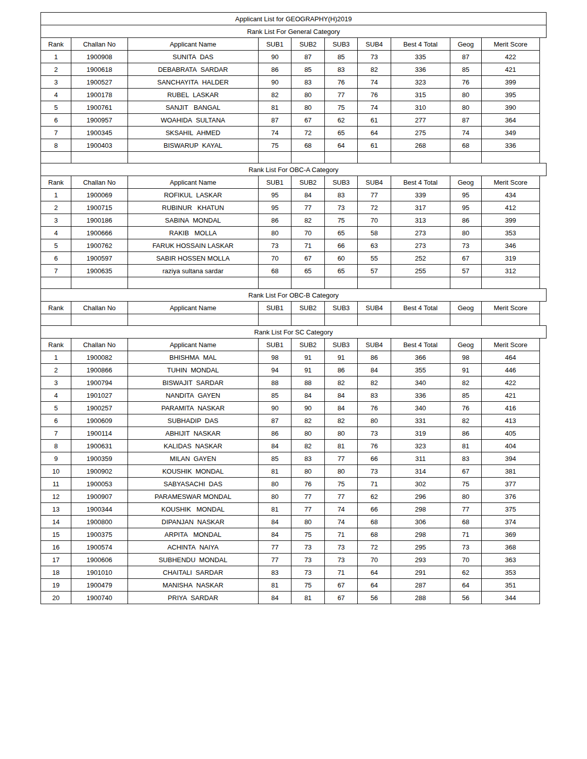| Applicant List for GEOGRAPHY(H)2019 |
| Rank List For General Category |
| Rank | Challan No | Applicant Name | SUB1 | SUB2 | SUB3 | SUB4 | Best 4 Total | Geog | Merit Score | |
| 1 | 1900908 | SUNITA DAS | 90 | 87 | 85 | 73 | 335 | 87 | 422 | |
| 2 | 1900618 | DEBABRATA SARDAR | 86 | 85 | 83 | 82 | 336 | 85 | 421 | |
| 3 | 1900527 | SANCHAYITA HALDER | 90 | 83 | 76 | 74 | 323 | 76 | 399 | |
| 4 | 1900178 | RUBEL LASKAR | 82 | 80 | 77 | 76 | 315 | 80 | 395 | |
| 5 | 1900761 | SANJIT BANGAL | 81 | 80 | 75 | 74 | 310 | 80 | 390 | |
| 6 | 1900957 | WOAHIDA SULTANA | 87 | 67 | 62 | 61 | 277 | 87 | 364 | |
| 7 | 1900345 | SKSAHIL AHMED | 74 | 72 | 65 | 64 | 275 | 74 | 349 | |
| 8 | 1900403 | BISWARUP KAYAL | 75 | 68 | 64 | 61 | 268 | 68 | 336 | |
| Rank List For OBC-A Category |
| Rank | Challan No | Applicant Name | SUB1 | SUB2 | SUB3 | SUB4 | Best 4 Total | Geog | Merit Score | |
| 1 | 1900069 | ROFIKUL LASKAR | 95 | 84 | 83 | 77 | 339 | 95 | 434 | |
| 2 | 1900715 | RUBINUR KHATUN | 95 | 77 | 73 | 72 | 317 | 95 | 412 | |
| 3 | 1900186 | SABINA MONDAL | 86 | 82 | 75 | 70 | 313 | 86 | 399 | |
| 4 | 1900666 | RAKIB MOLLA | 80 | 70 | 65 | 58 | 273 | 80 | 353 | |
| 5 | 1900762 | FARUK HOSSAIN LASKAR | 73 | 71 | 66 | 63 | 273 | 73 | 346 | |
| 6 | 1900597 | SABIR HOSSEN MOLLA | 70 | 67 | 60 | 55 | 252 | 67 | 319 | |
| 7 | 1900635 | raziya sultana sardar | 68 | 65 | 65 | 57 | 255 | 57 | 312 | |
| Rank List For OBC-B Category |
| Rank | Challan No | Applicant Name | SUB1 | SUB2 | SUB3 | SUB4 | Best 4 Total | Geog | Merit Score | |
| Rank List For SC Category |
| Rank | Challan No | Applicant Name | SUB1 | SUB2 | SUB3 | SUB4 | Best 4 Total | Geog | Merit Score | |
| 1 | 1900082 | BHISHMA MAL | 98 | 91 | 91 | 86 | 366 | 98 | 464 | |
| 2 | 1900866 | TUHIN MONDAL | 94 | 91 | 86 | 84 | 355 | 91 | 446 | |
| 3 | 1900794 | BISWAJIT SARDAR | 88 | 88 | 82 | 82 | 340 | 82 | 422 | |
| 4 | 1901027 | NANDITA GAYEN | 85 | 84 | 84 | 83 | 336 | 85 | 421 | |
| 5 | 1900257 | PARAMITA NASKAR | 90 | 90 | 84 | 76 | 340 | 76 | 416 | |
| 6 | 1900609 | SUBHADIP DAS | 87 | 82 | 82 | 80 | 331 | 82 | 413 | |
| 7 | 1900114 | ABHIJIT NASKAR | 86 | 80 | 80 | 73 | 319 | 86 | 405 | |
| 8 | 1900631 | KALIDAS NASKAR | 84 | 82 | 81 | 76 | 323 | 81 | 404 | |
| 9 | 1900359 | MILAN GAYEN | 85 | 83 | 77 | 66 | 311 | 83 | 394 | |
| 10 | 1900902 | KOUSHIK MONDAL | 81 | 80 | 80 | 73 | 314 | 67 | 381 | |
| 11 | 1900053 | SABYASACHI DAS | 80 | 76 | 75 | 71 | 302 | 75 | 377 | |
| 12 | 1900907 | PARAMESWAR MONDAL | 80 | 77 | 77 | 62 | 296 | 80 | 376 | |
| 13 | 1900344 | KOUSHIK MONDAL | 81 | 77 | 74 | 66 | 298 | 77 | 375 | |
| 14 | 1900800 | DIPANJAN NASKAR | 84 | 80 | 74 | 68 | 306 | 68 | 374 | |
| 15 | 1900375 | ARPITA MONDAL | 84 | 75 | 71 | 68 | 298 | 71 | 369 | |
| 16 | 1900574 | ACHINTA NAIYA | 77 | 73 | 73 | 72 | 295 | 73 | 368 | |
| 17 | 1900606 | SUBHENDU MONDAL | 77 | 73 | 73 | 70 | 293 | 70 | 363 | |
| 18 | 1901010 | CHAITALI SARDAR | 83 | 73 | 71 | 64 | 291 | 62 | 353 | |
| 19 | 1900479 | MANISHA NASKAR | 81 | 75 | 67 | 64 | 287 | 64 | 351 | |
| 20 | 1900740 | PRIYA SARDAR | 84 | 81 | 67 | 56 | 288 | 56 | 344 | |